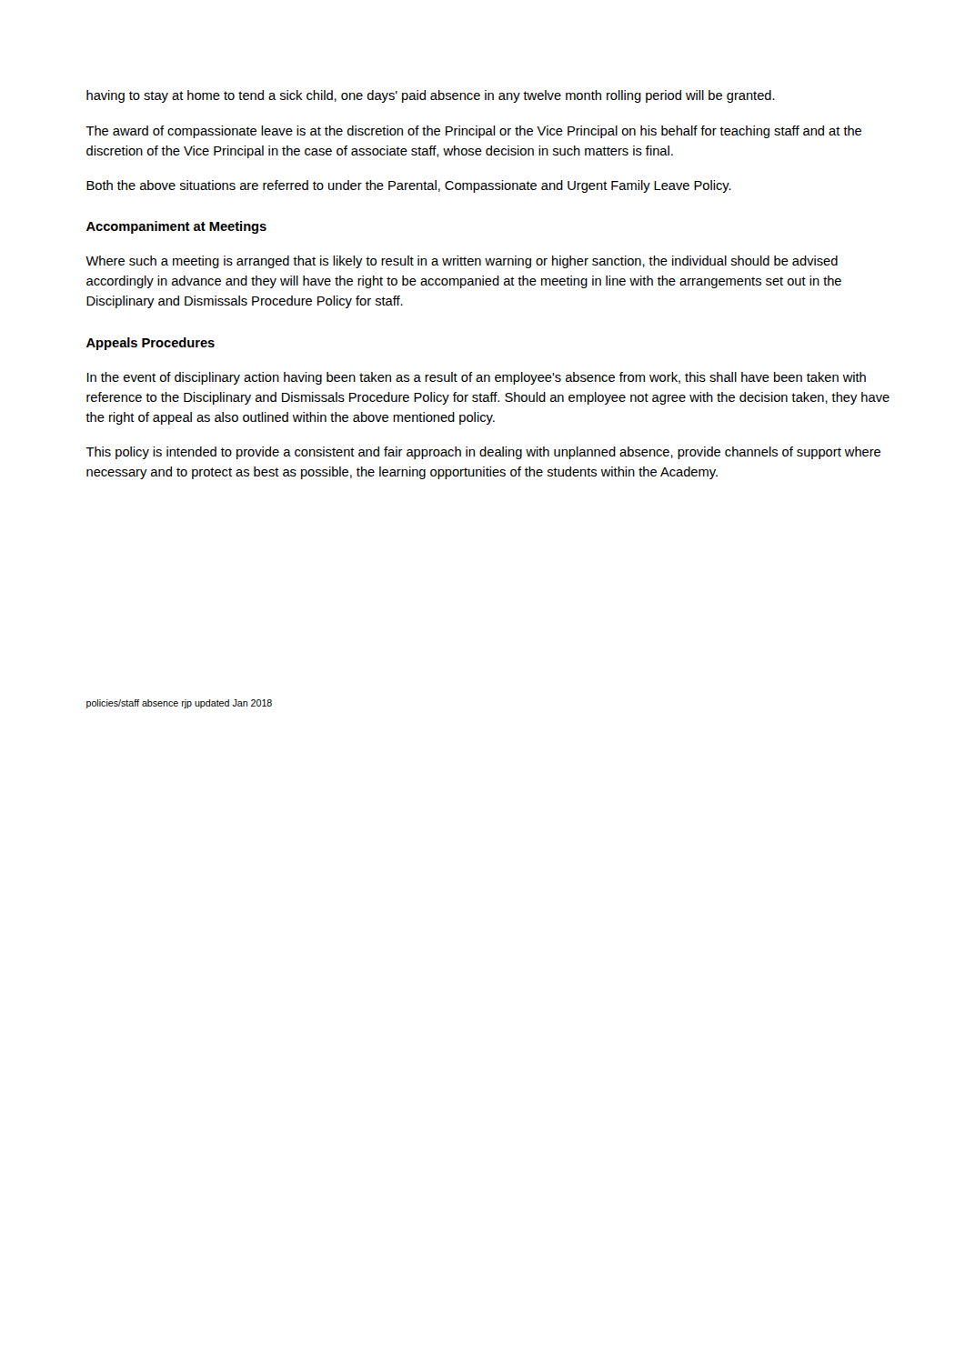having to stay at home to tend a sick child, one days' paid absence in any twelve month rolling period will be granted.
The award of compassionate leave is at the discretion of the Principal or the Vice Principal on his behalf for teaching staff and at the discretion of the Vice Principal in the case of associate staff, whose decision in such matters is final.
Both the above situations are referred to under the Parental, Compassionate and Urgent Family Leave Policy.
Accompaniment at Meetings
Where such a meeting is arranged that is likely to result in a written warning or higher sanction, the individual should be advised accordingly in advance and they will have the right to be accompanied at the meeting in line with the arrangements set out in the Disciplinary and Dismissals Procedure Policy for staff.
Appeals Procedures
In the event of disciplinary action having been taken as a result of an employee's absence from work, this shall have been taken with reference to the Disciplinary and Dismissals Procedure Policy for staff. Should an employee not agree with the decision taken, they have the right of appeal as also outlined within the above mentioned policy.
This policy is intended to provide a consistent and fair approach in dealing with unplanned absence, provide channels of support where necessary and to protect as best as possible, the learning opportunities of the students within the Academy.
policies/staff absence rjp updated Jan 2018